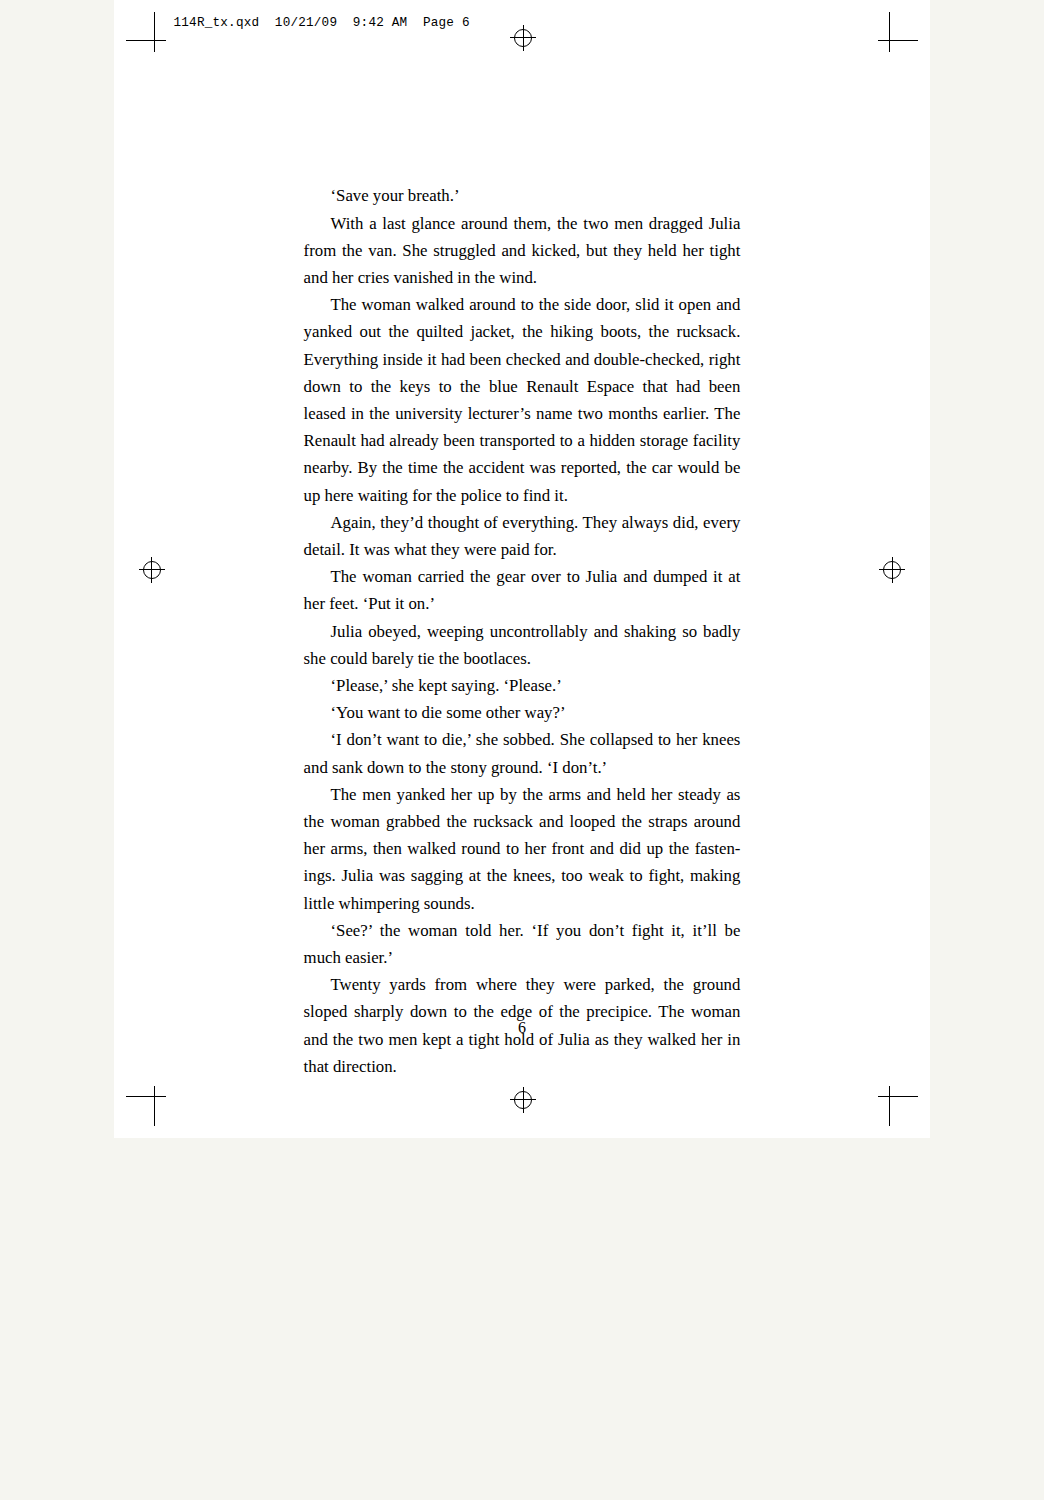114R_tx.qxd 10/21/09 9:42 AM Page 6
‘Save your breath.’
With a last glance around them, the two men dragged Julia from the van. She struggled and kicked, but they held her tight and her cries vanished in the wind.
The woman walked around to the side door, slid it open and yanked out the quilted jacket, the hiking boots, the rucksack. Everything inside it had been checked and double-checked, right down to the keys to the blue Renault Espace that had been leased in the university lecturer’s name two months earlier. The Renault had already been transported to a hidden storage facility nearby. By the time the accident was reported, the car would be up here waiting for the police to find it.
Again, they’d thought of everything. They always did, every detail. It was what they were paid for.
The woman carried the gear over to Julia and dumped it at her feet. ‘Put it on.’
Julia obeyed, weeping uncontrollably and shaking so badly she could barely tie the bootlaces.
‘Please,’ she kept saying. ‘Please.’
‘You want to die some other way?’
‘I don’t want to die,’ she sobbed. She collapsed to her knees and sank down to the stony ground. ‘I don’t.’
The men yanked her up by the arms and held her steady as the woman grabbed the rucksack and looped the straps around her arms, then walked round to her front and did up the fastenings. Julia was sagging at the knees, too weak to fight, making little whimpering sounds.
‘See?’ the woman told her. ‘If you don’t fight it, it’ll be much easier.’
Twenty yards from where they were parked, the ground sloped sharply down to the edge of the precipice. The woman and the two men kept a tight hold of Julia as they walked her in that direction.
6